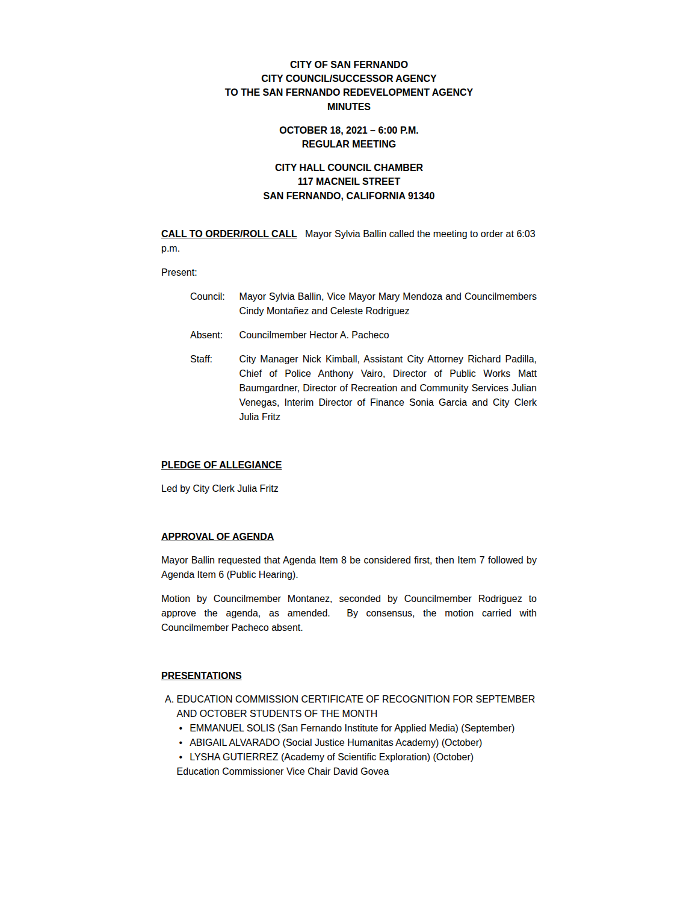CITY OF SAN FERNANDO
CITY COUNCIL/SUCCESSOR AGENCY
TO THE SAN FERNANDO REDEVELOPMENT AGENCY
MINUTES
OCTOBER 18, 2021 – 6:00 P.M.
REGULAR MEETING
CITY HALL COUNCIL CHAMBER
117 MACNEIL STREET
SAN FERNANDO, CALIFORNIA 91340
CALL TO ORDER/ROLL CALL Mayor Sylvia Ballin called the meeting to order at 6:03 p.m.
Present:
Council:
Mayor Sylvia Ballin, Vice Mayor Mary Mendoza and Councilmembers Cindy Montañez and Celeste Rodriguez
Absent:
Councilmember Hector A. Pacheco
Staff:
City Manager Nick Kimball, Assistant City Attorney Richard Padilla, Chief of Police Anthony Vairo, Director of Public Works Matt Baumgardner, Director of Recreation and Community Services Julian Venegas, Interim Director of Finance Sonia Garcia and City Clerk Julia Fritz
PLEDGE OF ALLEGIANCE
Led by City Clerk Julia Fritz
APPROVAL OF AGENDA
Mayor Ballin requested that Agenda Item 8 be considered first, then Item 7 followed by Agenda Item 6 (Public Hearing).
Motion by Councilmember Montanez, seconded by Councilmember Rodriguez to approve the agenda, as amended. By consensus, the motion carried with Councilmember Pacheco absent.
PRESENTATIONS
EDUCATION COMMISSION CERTIFICATE OF RECOGNITION FOR SEPTEMBER AND OCTOBER STUDENTS OF THE MONTH
EMMANUEL SOLIS (San Fernando Institute for Applied Media) (September)
ABIGAIL ALVARADO (Social Justice Humanitas Academy) (October)
LYSHA GUTIERREZ (Academy of Scientific Exploration) (October)
Education Commissioner Vice Chair David Govea